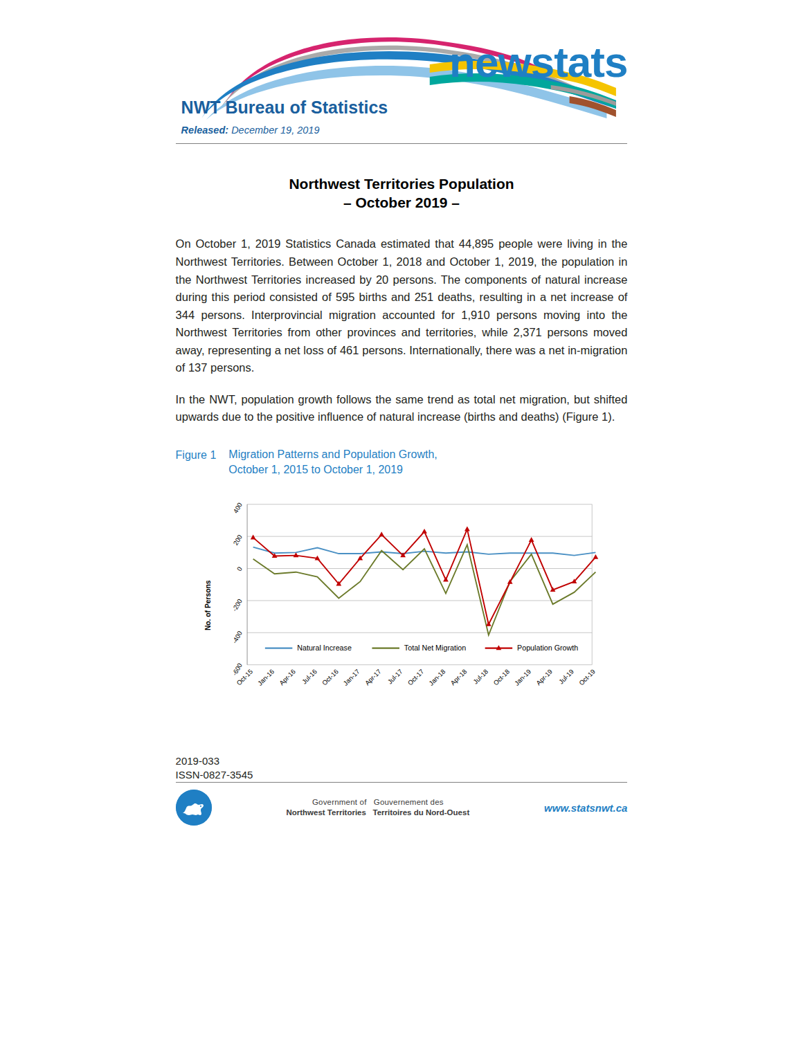newstats
NWT Bureau of Statistics
Released: December 19, 2019
Northwest Territories Population – October 2019 –
On October 1, 2019 Statistics Canada estimated that 44,895 people were living in the Northwest Territories. Between October 1, 2018 and October 1, 2019, the population in the Northwest Territories increased by 20 persons. The components of natural increase during this period consisted of 595 births and 251 deaths, resulting in a net increase of 344 persons. Interprovincial migration accounted for 1,910 persons moving into the Northwest Territories from other provinces and territories, while 2,371 persons moved away, representing a net loss of 461 persons. Internationally, there was a net in-migration of 137 persons.
In the NWT, population growth follows the same trend as total net migration, but shifted upwards due to the positive influence of natural increase (births and deaths) (Figure 1).
Figure 1
Migration Patterns and Population Growth,
October 1, 2015 to October 1, 2019
400 200 0 -200 -400 -600 No. of Persons Oct-15 Jan-16 Apr-16 Jul-16 Oct-16 Jan-17 Apr-17 Jul-17 Oct-17 Jan-18 Apr-18 Jul-18 Oct-18 Jan-19 Apr-19 Jul-19 Oct-19 Natural Increase Total Net Migration Population Growth
2019-033
ISSN-0827-3545
Government of Gouvernement des
Northwest Territories Territoires du Nord-Ouest
www.statsnwt.ca